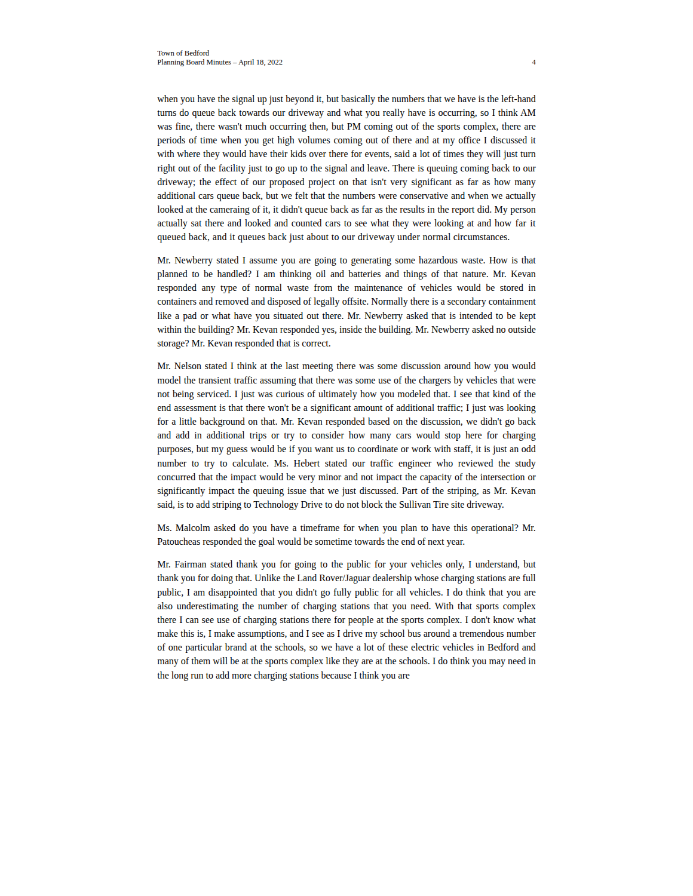Town of Bedford
Planning Board Minutes – April 18, 2022 4
when you have the signal up just beyond it, but basically the numbers that we have is the left-hand turns do queue back towards our driveway and what you really have is occurring, so I think AM was fine, there wasn't much occurring then, but PM coming out of the sports complex, there are periods of time when you get high volumes coming out of there and at my office I discussed it with where they would have their kids over there for events, said a lot of times they will just turn right out of the facility just to go up to the signal and leave. There is queuing coming back to our driveway; the effect of our proposed project on that isn't very significant as far as how many additional cars queue back, but we felt that the numbers were conservative and when we actually looked at the cameraing of it, it didn't queue back as far as the results in the report did. My person actually sat there and looked and counted cars to see what they were looking at and how far it queued back, and it queues back just about to our driveway under normal circumstances.
Mr. Newberry stated I assume you are going to generating some hazardous waste. How is that planned to be handled? I am thinking oil and batteries and things of that nature. Mr. Kevan responded any type of normal waste from the maintenance of vehicles would be stored in containers and removed and disposed of legally offsite. Normally there is a secondary containment like a pad or what have you situated out there. Mr. Newberry asked that is intended to be kept within the building? Mr. Kevan responded yes, inside the building. Mr. Newberry asked no outside storage? Mr. Kevan responded that is correct.
Mr. Nelson stated I think at the last meeting there was some discussion around how you would model the transient traffic assuming that there was some use of the chargers by vehicles that were not being serviced. I just was curious of ultimately how you modeled that. I see that kind of the end assessment is that there won't be a significant amount of additional traffic; I just was looking for a little background on that. Mr. Kevan responded based on the discussion, we didn't go back and add in additional trips or try to consider how many cars would stop here for charging purposes, but my guess would be if you want us to coordinate or work with staff, it is just an odd number to try to calculate. Ms. Hebert stated our traffic engineer who reviewed the study concurred that the impact would be very minor and not impact the capacity of the intersection or significantly impact the queuing issue that we just discussed. Part of the striping, as Mr. Kevan said, is to add striping to Technology Drive to do not block the Sullivan Tire site driveway.
Ms. Malcolm asked do you have a timeframe for when you plan to have this operational? Mr. Patoucheas responded the goal would be sometime towards the end of next year.
Mr. Fairman stated thank you for going to the public for your vehicles only, I understand, but thank you for doing that. Unlike the Land Rover/Jaguar dealership whose charging stations are full public, I am disappointed that you didn't go fully public for all vehicles. I do think that you are also underestimating the number of charging stations that you need. With that sports complex there I can see use of charging stations there for people at the sports complex. I don't know what make this is, I make assumptions, and I see as I drive my school bus around a tremendous number of one particular brand at the schools, so we have a lot of these electric vehicles in Bedford and many of them will be at the sports complex like they are at the schools. I do think you may need in the long run to add more charging stations because I think you are